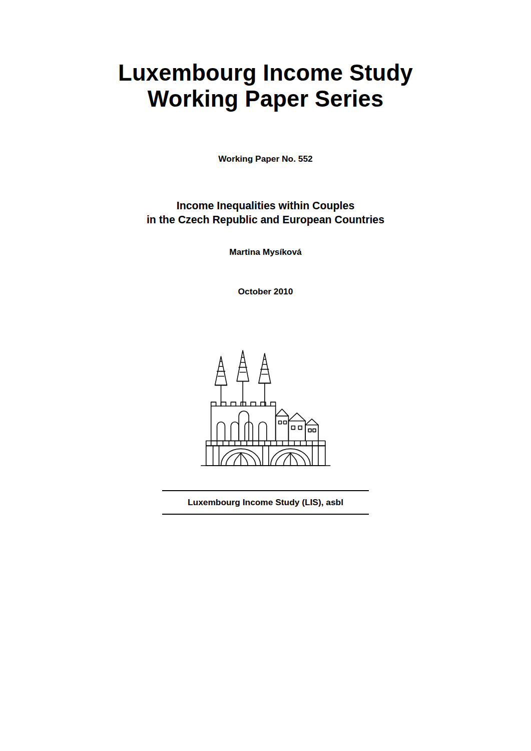Luxembourg Income Study
Working Paper Series
Working Paper No. 552
Income Inequalities within Couples
in the Czech Republic and European Countries
Martina Mysíková
October 2010
Luxembourg Income Study (LIS), asbl